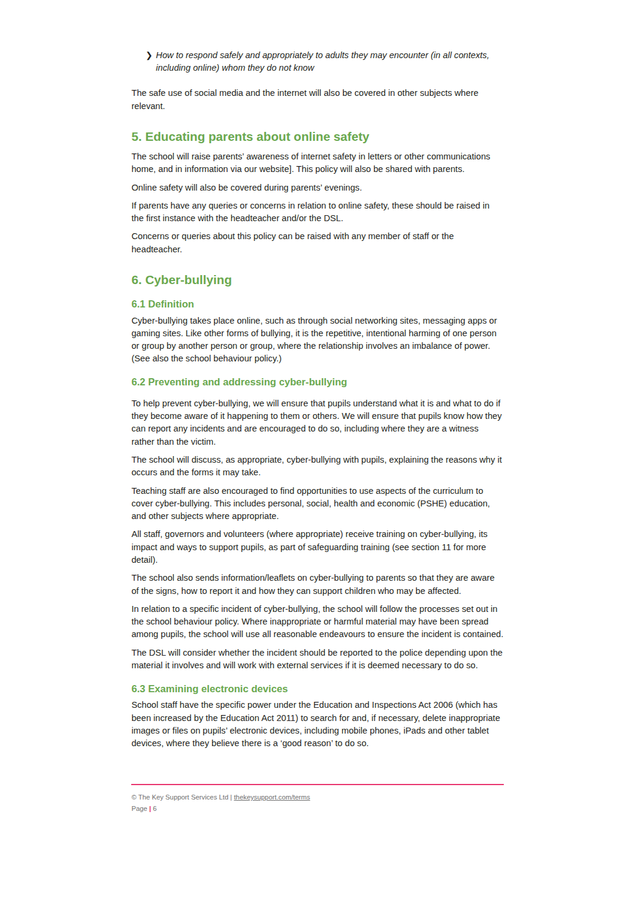How to respond safely and appropriately to adults they may encounter (in all contexts, including online) whom they do not know
The safe use of social media and the internet will also be covered in other subjects where relevant.
5. Educating parents about online safety
The school will raise parents’ awareness of internet safety in letters or other communications home, and in information via our website]. This policy will also be shared with parents.
Online safety will also be covered during parents’ evenings.
If parents have any queries or concerns in relation to online safety, these should be raised in the first instance with the headteacher and/or the DSL.
Concerns or queries about this policy can be raised with any member of staff or the headteacher.
6. Cyber-bullying
6.1 Definition
Cyber-bullying takes place online, such as through social networking sites, messaging apps or gaming sites. Like other forms of bullying, it is the repetitive, intentional harming of one person or group by another person or group, where the relationship involves an imbalance of power. (See also the school behaviour policy.)
6.2 Preventing and addressing cyber-bullying
To help prevent cyber-bullying, we will ensure that pupils understand what it is and what to do if they become aware of it happening to them or others. We will ensure that pupils know how they can report any incidents and are encouraged to do so, including where they are a witness rather than the victim.
The school will discuss, as appropriate, cyber-bullying with pupils, explaining the reasons why it occurs and the forms it may take.
Teaching staff are also encouraged to find opportunities to use aspects of the curriculum to cover cyber-bullying. This includes personal, social, health and economic (PSHE) education, and other subjects where appropriate.
All staff, governors and volunteers (where appropriate) receive training on cyber-bullying, its impact and ways to support pupils, as part of safeguarding training (see section 11 for more detail).
The school also sends information/leaflets on cyber-bullying to parents so that they are aware of the signs, how to report it and how they can support children who may be affected.
In relation to a specific incident of cyber-bullying, the school will follow the processes set out in the school behaviour policy. Where inappropriate or harmful material may have been spread among pupils, the school will use all reasonable endeavours to ensure the incident is contained.
The DSL will consider whether the incident should be reported to the police depending upon the material it involves and will work with external services if it is deemed necessary to do so.
6.3 Examining electronic devices
School staff have the specific power under the Education and Inspections Act 2006 (which has been increased by the Education Act 2011) to search for and, if necessary, delete inappropriate images or files on pupils’ electronic devices, including mobile phones, iPads and other tablet devices, where they believe there is a ‘good reason’ to do so.
© The Key Support Services Ltd | thekeysupport.com/terms
Page | 6